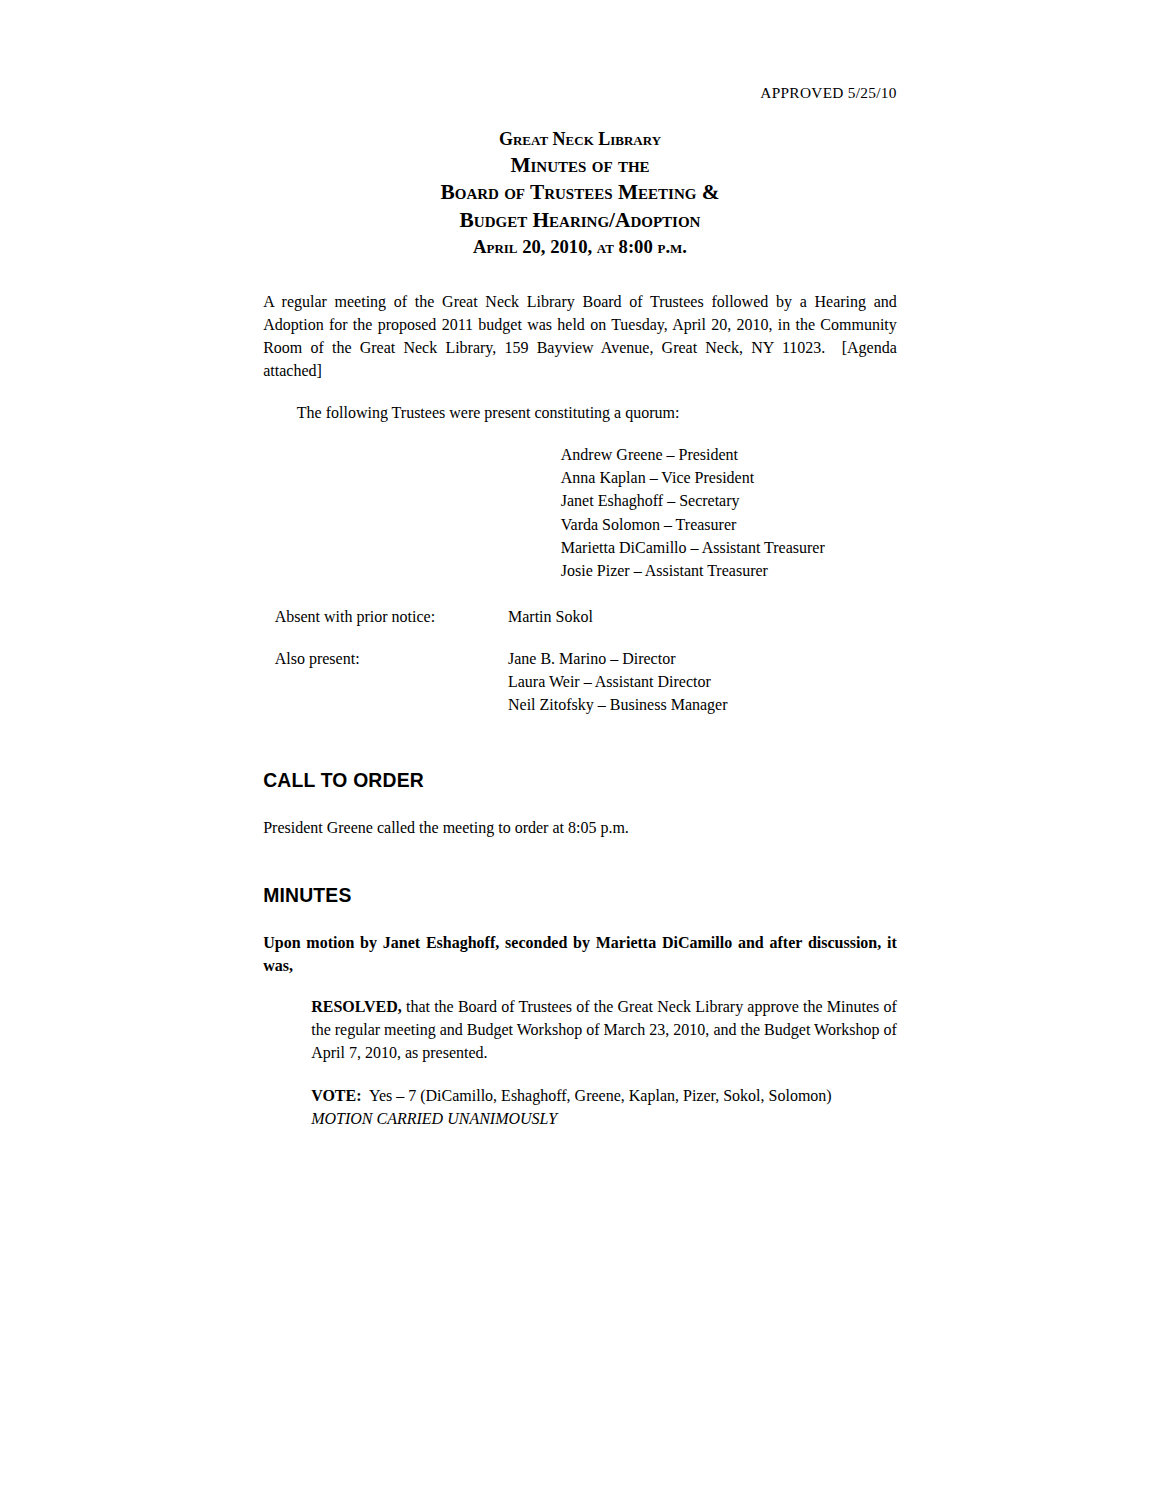APPROVED 5/25/10
Great Neck Library Minutes of the Board of Trustees Meeting & Budget Hearing/Adoption April 20, 2010, at 8:00 p.m.
A regular meeting of the Great Neck Library Board of Trustees followed by a Hearing and Adoption for the proposed 2011 budget was held on Tuesday, April 20, 2010, in the Community Room of the Great Neck Library, 159 Bayview Avenue, Great Neck, NY 11023. [Agenda attached]
The following Trustees were present constituting a quorum:
Andrew Greene – President
Anna Kaplan – Vice President
Janet Eshaghoff – Secretary
Varda Solomon – Treasurer
Marietta DiCamillo – Assistant Treasurer
Josie Pizer – Assistant Treasurer
Absent with prior notice:
Martin Sokol
Also present:
Jane B. Marino – Director
Laura Weir – Assistant Director
Neil Zitofsky – Business Manager
CALL TO ORDER
President Greene called the meeting to order at 8:05 p.m.
MINUTES
Upon motion by Janet Eshaghoff, seconded by Marietta DiCamillo and after discussion, it was,
RESOLVED, that the Board of Trustees of the Great Neck Library approve the Minutes of the regular meeting and Budget Workshop of March 23, 2010, and the Budget Workshop of April 7, 2010, as presented.
VOTE: Yes – 7 (DiCamillo, Eshaghoff, Greene, Kaplan, Pizer, Sokol, Solomon)
MOTION CARRIED UNANIMOUSLY